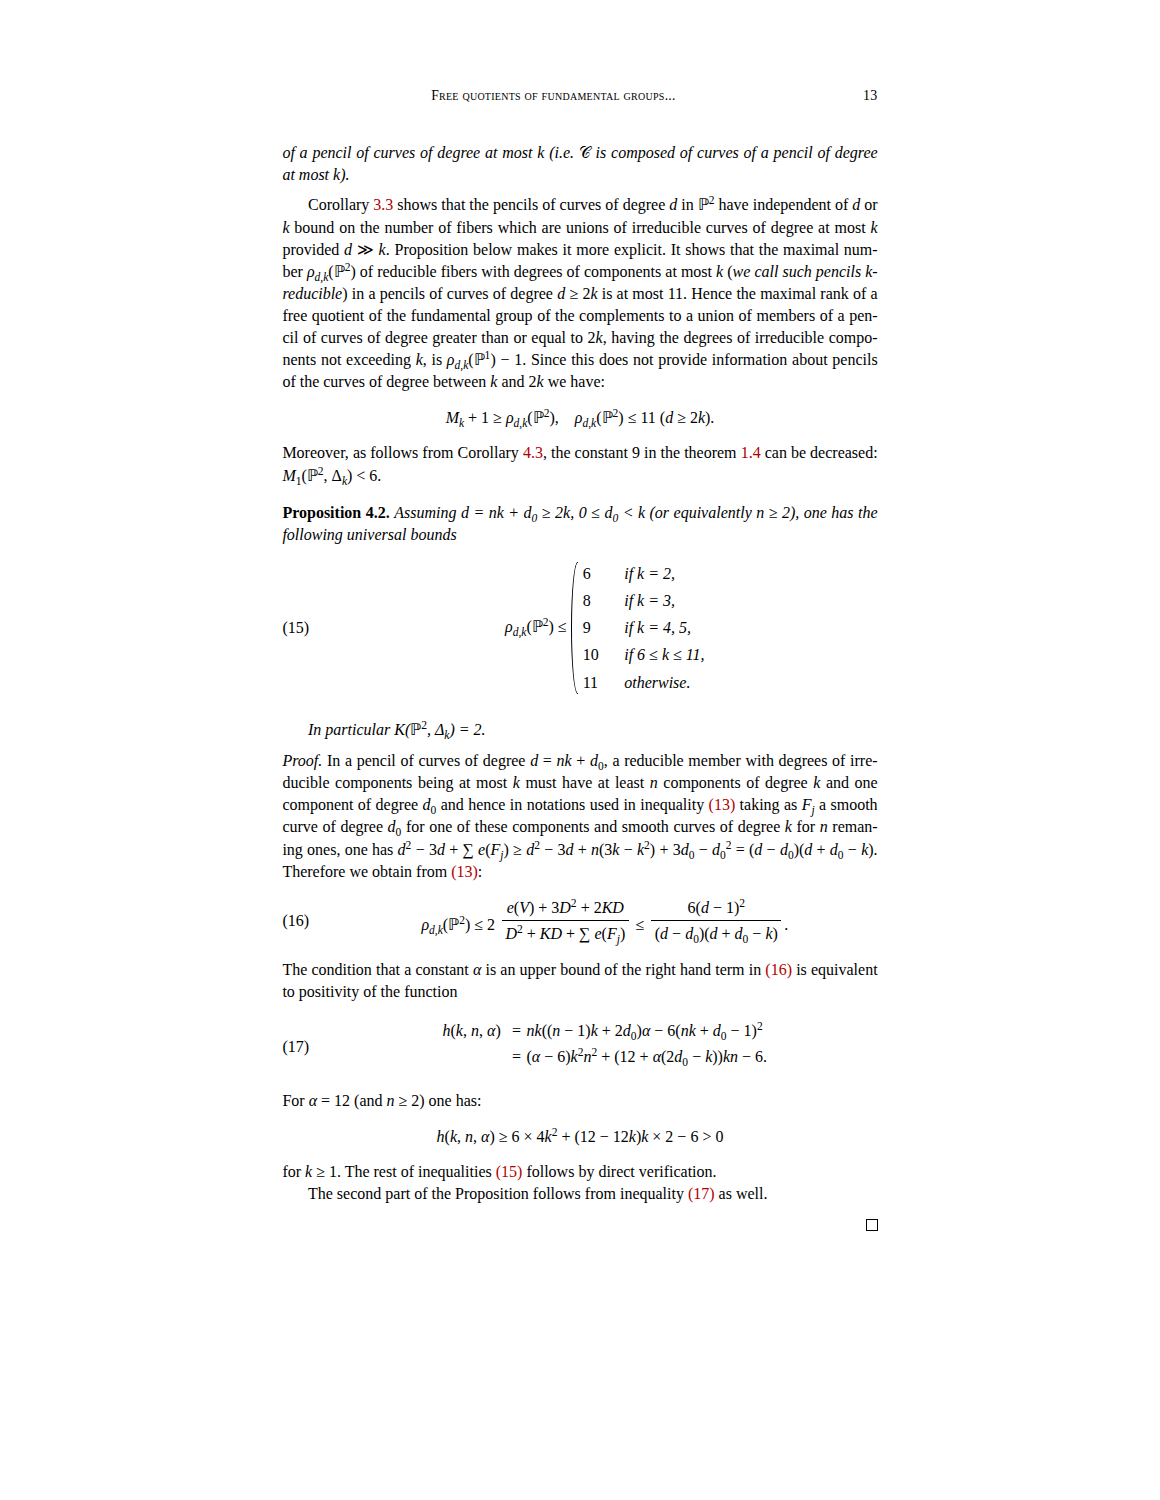Free quotients of fundamental groups... 13
of a pencil of curves of degree at most k (i.e. 𝒞 is composed of curves of a pencil of degree at most k).
Corollary 3.3 shows that the pencils of curves of degree d in ℙ2 have independent of d or k bound on the number of fibers which are unions of irreducible curves of degree at most k provided d ≫ k. Proposition below makes it more explicit. It shows that the maximal number ρd,k(ℙ2) of reducible fibers with degrees of components at most k (we call such pencils k-reducible) in a pencils of curves of degree d ≥ 2k is at most 11. Hence the maximal rank of a free quotient of the fundamental group of the complements to a union of members of a pencil of curves of degree greater than or equal to 2k, having the degrees of irreducible components not exceeding k, is ρd,k(ℙ1) − 1. Since this does not provide information about pencils of the curves of degree between k and 2k we have:
Mk + 1 ≥ ρd,k(ℙ2), ρd,k(ℙ2) ≤ 11 (d ≥ 2k).
Moreover, as follows from Corollary 4.3, the constant 9 in the theorem 1.4 can be decreased: M1(ℙ2, Δk) < 6.
Proposition 4.2. Assuming d = nk + d0 ≥ 2k, 0 ≤ d0 < k (or equivalently n ≥ 2), one has the following universal bounds
(15)
ρd,k(ℙ2) ≤
| 6 | if k = 2, |
| 8 | if k = 3, |
| 9 | if k = 4, 5, |
| 10 | if 6 ≤ k ≤ 11, |
| 11 | otherwise. |
In particular K(ℙ2, Δk) = 2.
Proof. In a pencil of curves of degree d = nk + d0, a reducible member with degrees of irreducible components being at most k must have at least n components of degree k and one component of degree d0 and hence in notations used in inequality (13) taking as Fj a smooth curve of degree d0 for one of these components and smooth curves of degree k for n remaning ones, one has d2 − 3d + ∑ e(Fj) ≥ d2 − 3d + n(3k − k2) + 3d0 − d02 = (d − d0)(d + d0 − k). Therefore we obtain from (13):
(16)
ρd,k(ℙ2) ≤ 2 e(V) + 3D2 + 2KD D2 + KD + ∑ e(Fj) ≤ 6(d − 1)2 (d − d0)(d + d0 − k) .
The condition that a constant α is an upper bound of the right hand term in (16) is equivalent to positivity of the function
(17)
| h ( k , n , α ) | = | nk (( n − 1) k + 2 d 0 ) α − 6( nk + d 0 − 1) 2 |
| | = | ( α − 6) k 2 n 2 + (12 + α (2 d 0 − k )) kn − 6. |
For α = 12 (and n ≥ 2) one has:
h(k, n, α) ≥ 6 × 4k2 + (12 − 12k)k × 2 − 6 > 0
for k ≥ 1. The rest of inequalities (15) follows by direct verification.
The second part of the Proposition follows from inequality (17) as well.